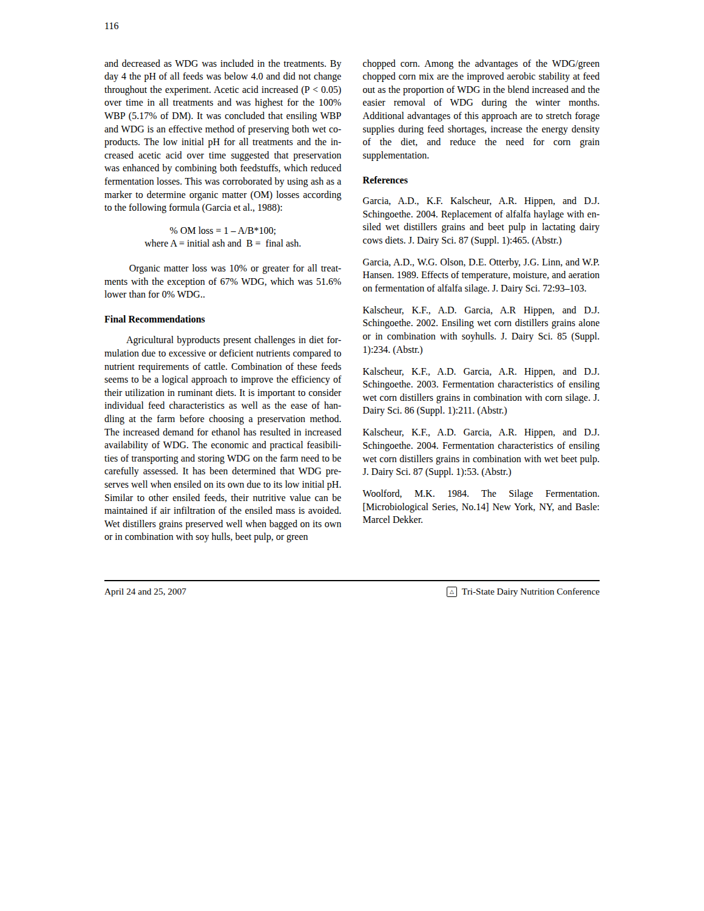116
and decreased as WDG was included in the treatments. By day 4 the pH of all feeds was below 4.0 and did not change throughout the experiment. Acetic acid increased (P < 0.05) over time in all treatments and was highest for the 100% WBP (5.17% of DM). It was concluded that ensiling WBP and WDG is an effective method of preserving both wet co-products. The low initial pH for all treatments and the increased acetic acid over time suggested that preservation was enhanced by combining both feedstuffs, which reduced fermentation losses. This was corroborated by using ash as a marker to determine organic matter (OM) losses according to the following formula (Garcia et al., 1988):
% OM loss = 1 – A/B*100; where A = initial ash and B = final ash.
Organic matter loss was 10% or greater for all treatments with the exception of 67% WDG, which was 51.6% lower than for 0% WDG..
Final Recommendations
Agricultural byproducts present challenges in diet formulation due to excessive or deficient nutrients compared to nutrient requirements of cattle. Combination of these feeds seems to be a logical approach to improve the efficiency of their utilization in ruminant diets. It is important to consider individual feed characteristics as well as the ease of handling at the farm before choosing a preservation method. The increased demand for ethanol has resulted in increased availability of WDG. The economic and practical feasibilities of transporting and storing WDG on the farm need to be carefully assessed. It has been determined that WDG preserves well when ensiled on its own due to its low initial pH. Similar to other ensiled feeds, their nutritive value can be maintained if air infiltration of the ensiled mass is avoided. Wet distillers grains preserved well when bagged on its own or in combination with soy hulls, beet pulp, or green
chopped corn. Among the advantages of the WDG/green chopped corn mix are the improved aerobic stability at feed out as the proportion of WDG in the blend increased and the easier removal of WDG during the winter months. Additional advantages of this approach are to stretch forage supplies during feed shortages, increase the energy density of the diet, and reduce the need for corn grain supplementation.
References
Garcia, A.D., K.F. Kalscheur, A.R. Hippen, and D.J. Schingoethe. 2004. Replacement of alfalfa haylage with ensiled wet distillers grains and beet pulp in lactating dairy cows diets. J. Dairy Sci. 87 (Suppl. 1):465. (Abstr.)
Garcia, A.D., W.G. Olson, D.E. Otterby, J.G. Linn, and W.P. Hansen. 1989. Effects of temperature, moisture, and aeration on fermentation of alfalfa silage. J. Dairy Sci. 72:93–103.
Kalscheur, K.F., A.D. Garcia, A.R Hippen, and D.J. Schingoethe. 2002. Ensiling wet corn distillers grains alone or in combination with soyhulls. J. Dairy Sci. 85 (Suppl. 1):234. (Abstr.)
Kalscheur, K.F., A.D. Garcia, A.R. Hippen, and D.J. Schingoethe. 2003. Fermentation characteristics of ensiling wet corn distillers grains in combination with corn silage. J. Dairy Sci. 86 (Suppl. 1):211. (Abstr.)
Kalscheur, K.F., A.D. Garcia, A.R. Hippen, and D.J. Schingoethe. 2004. Fermentation characteristics of ensiling wet corn distillers grains in combination with wet beet pulp. J. Dairy Sci. 87 (Suppl. 1):53. (Abstr.)
Woolford, M.K. 1984. The Silage Fermentation. [Microbiological Series, No.14] New York, NY, and Basle: Marcel Dekker.
April 24 and 25, 2007
△ Tri-State Dairy Nutrition Conference